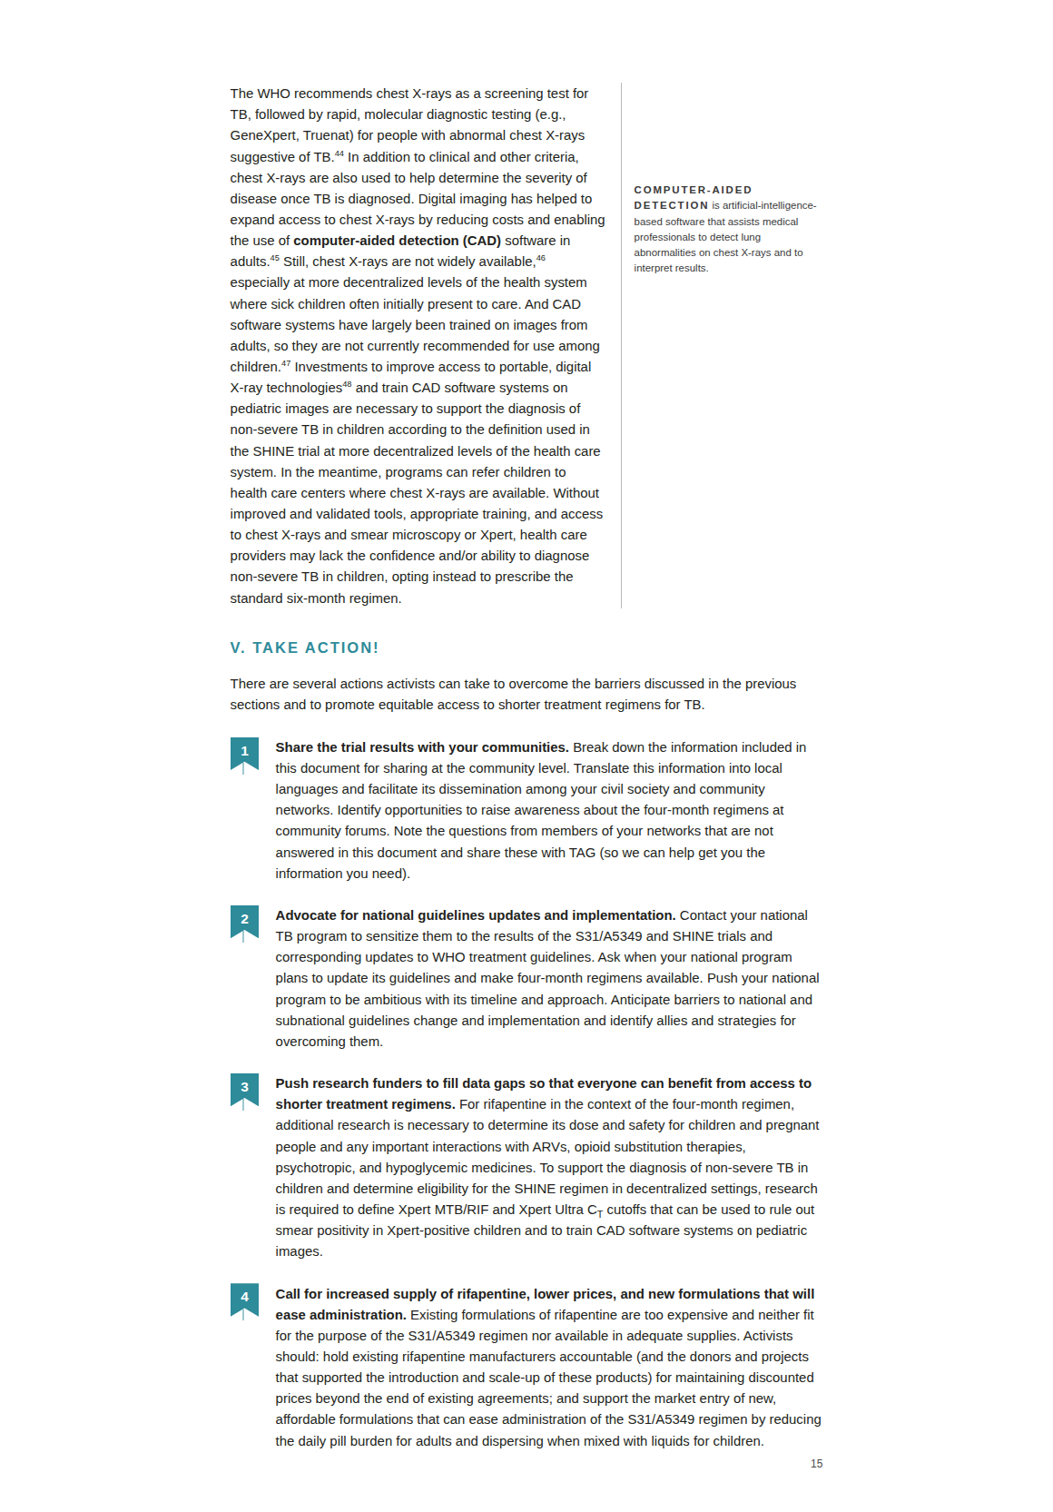The WHO recommends chest X-rays as a screening test for TB, followed by rapid, molecular diagnostic testing (e.g., GeneXpert, Truenat) for people with abnormal chest X-rays suggestive of TB.44 In addition to clinical and other criteria, chest X-rays are also used to help determine the severity of disease once TB is diagnosed. Digital imaging has helped to expand access to chest X-rays by reducing costs and enabling the use of computer-aided detection (CAD) software in adults.45 Still, chest X-rays are not widely available,46 especially at more decentralized levels of the health system where sick children often initially present to care. And CAD software systems have largely been trained on images from adults, so they are not currently recommended for use among children.47 Investments to improve access to portable, digital X-ray technologies48 and train CAD software systems on pediatric images are necessary to support the diagnosis of non-severe TB in children according to the definition used in the SHINE trial at more decentralized levels of the health care system. In the meantime, programs can refer children to health care centers where chest X-rays are available. Without improved and validated tools, appropriate training, and access to chest X-rays and smear microscopy or Xpert, health care providers may lack the confidence and/or ability to diagnose non-severe TB in children, opting instead to prescribe the standard six-month regimen.
Computer-aided detection is artificial-intelligence-based software that assists medical professionals to detect lung abnormalities on chest X-rays and to interpret results.
V. Take Action!
There are several actions activists can take to overcome the barriers discussed in the previous sections and to promote equitable access to shorter treatment regimens for TB.
Share the trial results with your communities. Break down the information included in this document for sharing at the community level. Translate this information into local languages and facilitate its dissemination among your civil society and community networks. Identify opportunities to raise awareness about the four-month regimens at community forums. Note the questions from members of your networks that are not answered in this document and share these with TAG (so we can help get you the information you need).
Advocate for national guidelines updates and implementation. Contact your national TB program to sensitize them to the results of the S31/A5349 and SHINE trials and corresponding updates to WHO treatment guidelines. Ask when your national program plans to update its guidelines and make four-month regimens available. Push your national program to be ambitious with its timeline and approach. Anticipate barriers to national and subnational guidelines change and implementation and identify allies and strategies for overcoming them.
Push research funders to fill data gaps so that everyone can benefit from access to shorter treatment regimens. For rifapentine in the context of the four-month regimen, additional research is necessary to determine its dose and safety for children and pregnant people and any important interactions with ARVs, opioid substitution therapies, psychotropic, and hypoglycemic medicines. To support the diagnosis of non-severe TB in children and determine eligibility for the SHINE regimen in decentralized settings, research is required to define Xpert MTB/RIF and Xpert Ultra CT cutoffs that can be used to rule out smear positivity in Xpert-positive children and to train CAD software systems on pediatric images.
Call for increased supply of rifapentine, lower prices, and new formulations that will ease administration. Existing formulations of rifapentine are too expensive and neither fit for the purpose of the S31/A5349 regimen nor available in adequate supplies. Activists should: hold existing rifapentine manufacturers accountable (and the donors and projects that supported the introduction and scale-up of these products) for maintaining discounted prices beyond the end of existing agreements; and support the market entry of new, affordable formulations that can ease administration of the S31/A5349 regimen by reducing the daily pill burden for adults and dispersing when mixed with liquids for children.
15